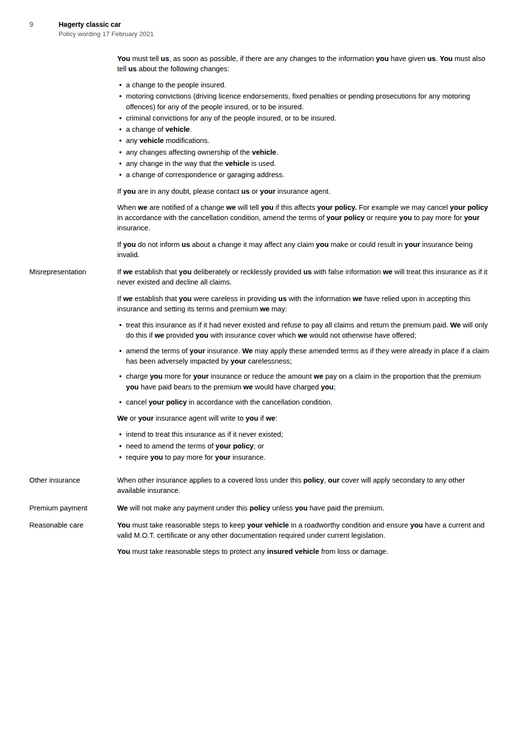9
Hagerty classic car
Policy wording 17 February 2021
You must tell us, as soon as possible, if there are any changes to the information you have given us. You must also tell us about the following changes:
a change to the people insured.
motoring convictions (driving licence endorsements, fixed penalties or pending prosecutions for any motoring offences) for any of the people insured, or to be insured.
criminal convictions for any of the people insured, or to be insured.
a change of vehicle.
any vehicle modifications.
any changes affecting ownership of the vehicle.
any change in the way that the vehicle is used.
a change of correspondence or garaging address.
If you are in any doubt, please contact us or your insurance agent.
When we are notified of a change we will tell you if this affects your policy. For example we may cancel your policy in accordance with the cancellation condition, amend the terms of your policy or require you to pay more for your insurance.
If you do not inform us about a change it may affect any claim you make or could result in your insurance being invalid.
Misrepresentation
If we establish that you deliberately or recklessly provided us with false information we will treat this insurance as if it never existed and decline all claims.
If we establish that you were careless in providing us with the information we have relied upon in accepting this insurance and setting its terms and premium we may:
treat this insurance as if it had never existed and refuse to pay all claims and return the premium paid. We will only do this if we provided you with insurance cover which we would not otherwise have offered;
amend the terms of your insurance. We may apply these amended terms as if they were already in place if a claim has been adversely impacted by your carelessness;
charge you more for your insurance or reduce the amount we pay on a claim in the proportion that the premium you have paid bears to the premium we would have charged you;
cancel your policy in accordance with the cancellation condition.
We or your insurance agent will write to you if we:
intend to treat this insurance as if it never existed;
need to amend the terms of your policy; or
require you to pay more for your insurance.
Other insurance
When other insurance applies to a covered loss under this policy, our cover will apply secondary to any other available insurance.
Premium payment
We will not make any payment under this policy unless you have paid the premium.
Reasonable care
You must take reasonable steps to keep your vehicle in a roadworthy condition and ensure you have a current and valid M.O.T. certificate or any other documentation required under current legislation.
You must take reasonable steps to protect any insured vehicle from loss or damage.